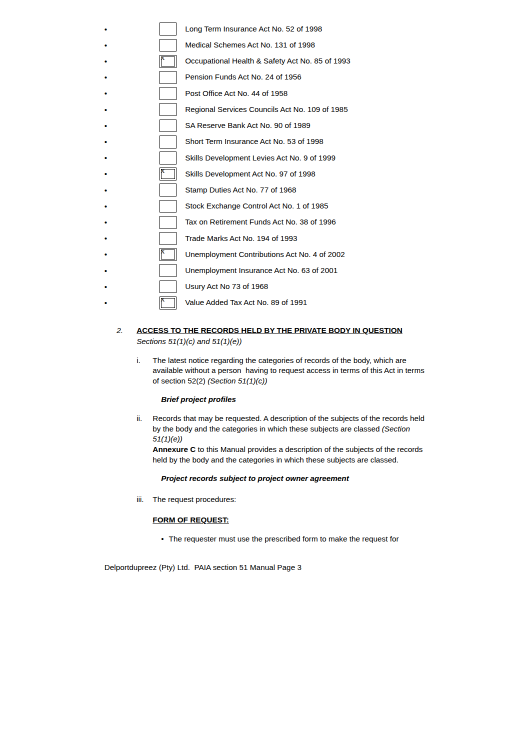• Long Term Insurance Act No. 52 of 1998
• Medical Schemes Act No. 131 of 1998
• Occupational Health & Safety Act No. 85 of 1993
• Pension Funds Act No. 24 of 1956
• Post Office Act No. 44 of 1958
• Regional Services Councils Act No. 109 of 1985
• SA Reserve Bank Act No. 90 of 1989
• Short Term Insurance Act No. 53 of 1998
• Skills Development Levies Act No. 9 of 1999
• Skills Development Act No. 97 of 1998
• Stamp Duties Act No. 77 of 1968
• Stock Exchange Control Act No. 1 of 1985
• Tax on Retirement Funds Act No. 38 of 1996
• Trade Marks Act No. 194 of 1993
• Unemployment Contributions Act No. 4 of 2002
• Unemployment Insurance Act No. 63 of 2001
• Usury Act No 73 of 1968
• Value Added Tax Act No. 89 of 1991
2.
ACCESS TO THE RECORDS HELD BY THE PRIVATE BODY IN QUESTION
Sections 51(1)(c) and 51(1)(e))
i. The latest notice regarding the categories of records of the body, which are available without a person having to request access in terms of this Act in terms of section 52(2) (Section 51(1)(c))
Brief project profiles
ii. Records that may be requested. A description of the subjects of the records held by the body and the categories in which these subjects are classed (Section 51(1)(e))
Annexure C to this Manual provides a description of the subjects of the records held by the body and the categories in which these subjects are classed.
Project records subject to project owner agreement
iii. The request procedures:
FORM OF REQUEST:
• The requester must use the prescribed form to make the request for
Delportdupreez (Pty) Ltd. PAIA section 51 Manual Page 3